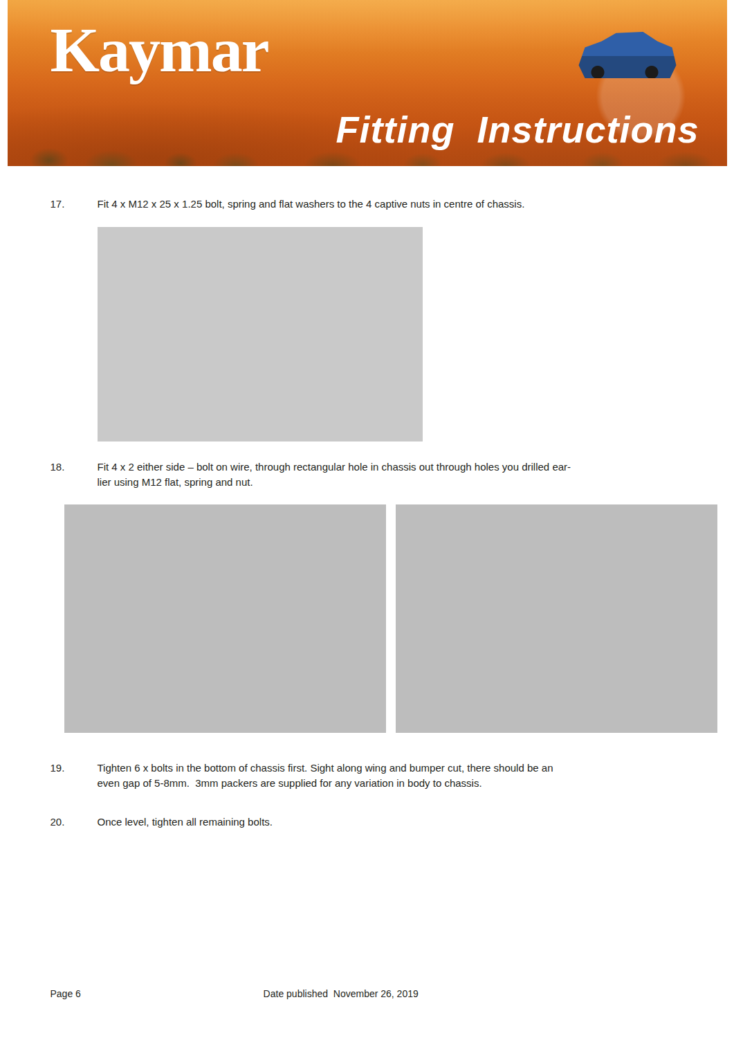Kaymar
Fitting Instructions
17.
Fit 4 x M12 x 25 x 1.25 bolt, spring and flat washers to the 4 captive nuts in centre of chassis.
18.
Fit 4 x 2 either side – bolt on wire, through rectangular hole in chassis out through holes you drilled ear-lier using M12 flat, spring and nut.
19.
Tighten 6 x bolts in the bottom of chassis first. Sight along wing and bumper cut, there should be aneven gap of 5-8mm. 3mm packers are supplied for any variation in body to chassis.
20.
Once level, tighten all remaining bolts.
Page 6
Date published November 26, 2019